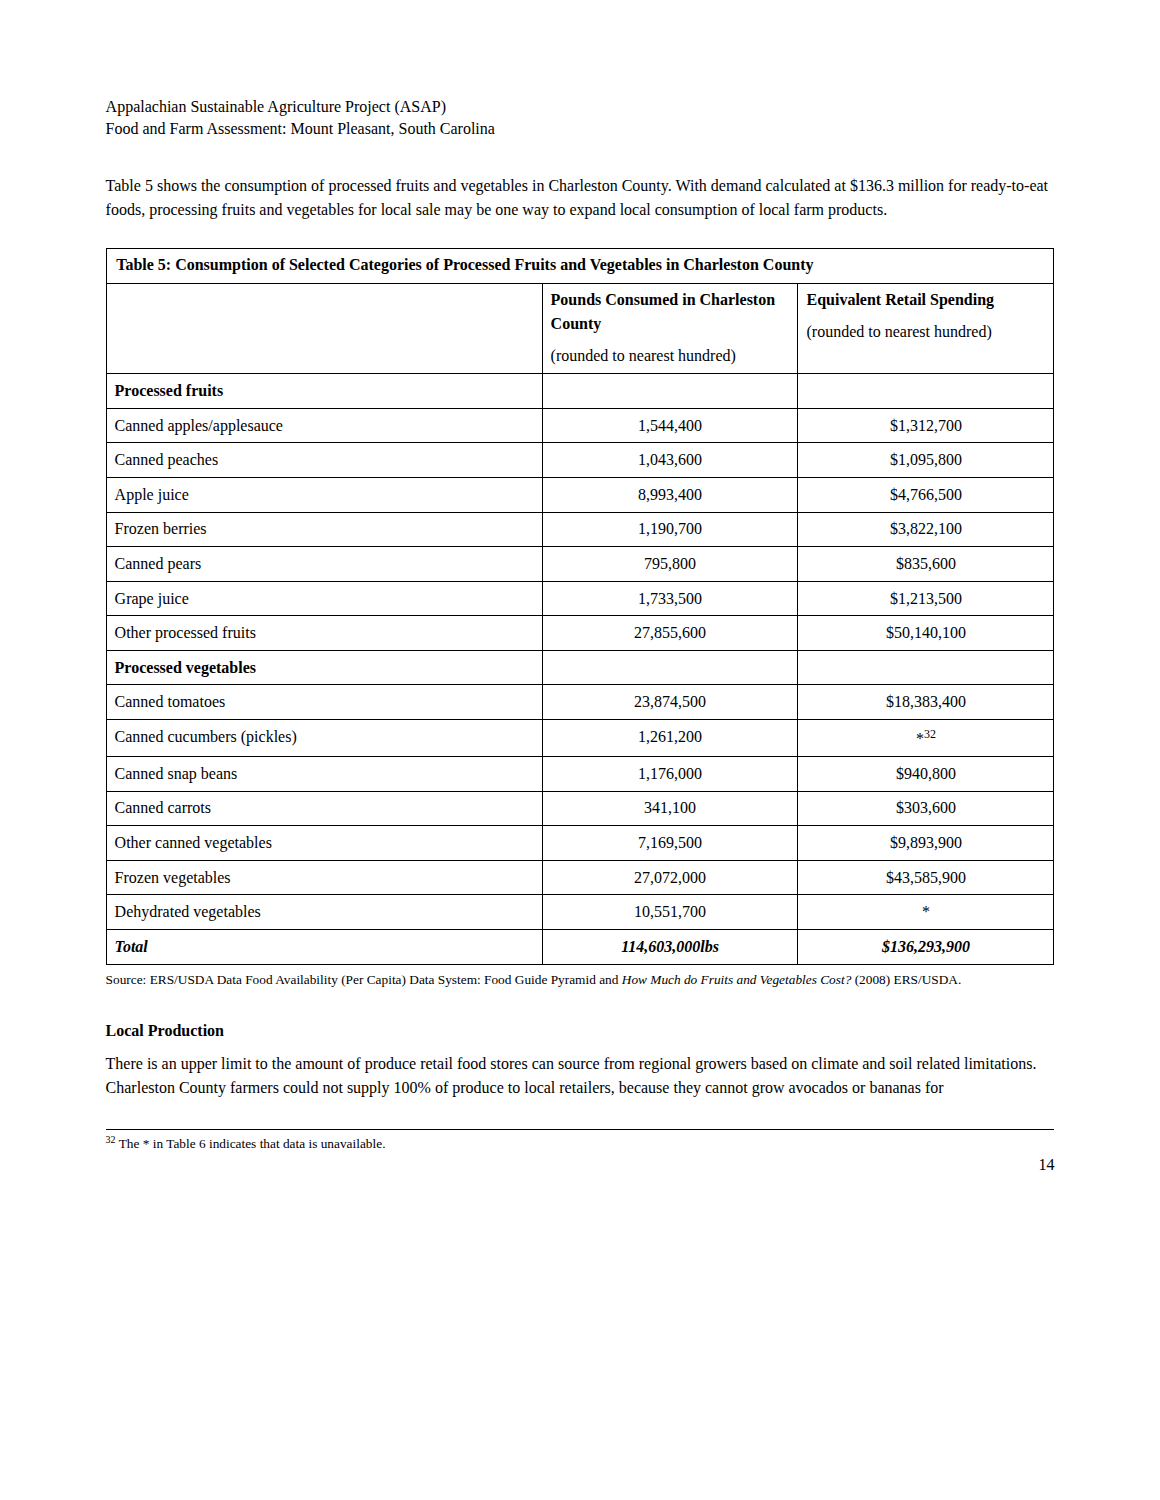Appalachian Sustainable Agriculture Project (ASAP)
Food and Farm Assessment: Mount Pleasant, South Carolina
Table 5 shows the consumption of processed fruits and vegetables in Charleston County. With demand calculated at $136.3 million for ready-to-eat foods, processing fruits and vegetables for local sale may be one way to expand local consumption of local farm products.
Table 5: Consumption of Selected Categories of Processed Fruits and Vegetables in Charleston County
| | Pounds Consumed in Charleston County (rounded to nearest hundred) | Equivalent Retail Spending (rounded to nearest hundred) |
| --- | --- | --- |
| Processed fruits | | |
| Canned apples/applesauce | 1,544,400 | $1,312,700 |
| Canned peaches | 1,043,600 | $1,095,800 |
| Apple juice | 8,993,400 | $4,766,500 |
| Frozen berries | 1,190,700 | $3,822,100 |
| Canned pears | 795,800 | $835,600 |
| Grape juice | 1,733,500 | $1,213,500 |
| Other processed fruits | 27,855,600 | $50,140,100 |
| Processed vegetables | | |
| Canned tomatoes | 23,874,500 | $18,383,400 |
| Canned cucumbers (pickles) | 1,261,200 | * 32 |
| Canned snap beans | 1,176,000 | $940,800 |
| Canned carrots | 341,100 | $303,600 |
| Other canned vegetables | 7,169,500 | $9,893,900 |
| Frozen vegetables | 27,072,000 | $43,585,900 |
| Dehydrated vegetables | 10,551,700 | * |
| Total | 114,603,000lbs | $136,293,900 |
Source: ERS/USDA Data Food Availability (Per Capita) Data System: Food Guide Pyramid and How Much do Fruits and Vegetables Cost? (2008) ERS/USDA.
Local Production
There is an upper limit to the amount of produce retail food stores can source from regional growers based on climate and soil related limitations. Charleston County farmers could not supply 100% of produce to local retailers, because they cannot grow avocados or bananas for
32 The * in Table 6 indicates that data is unavailable.
14